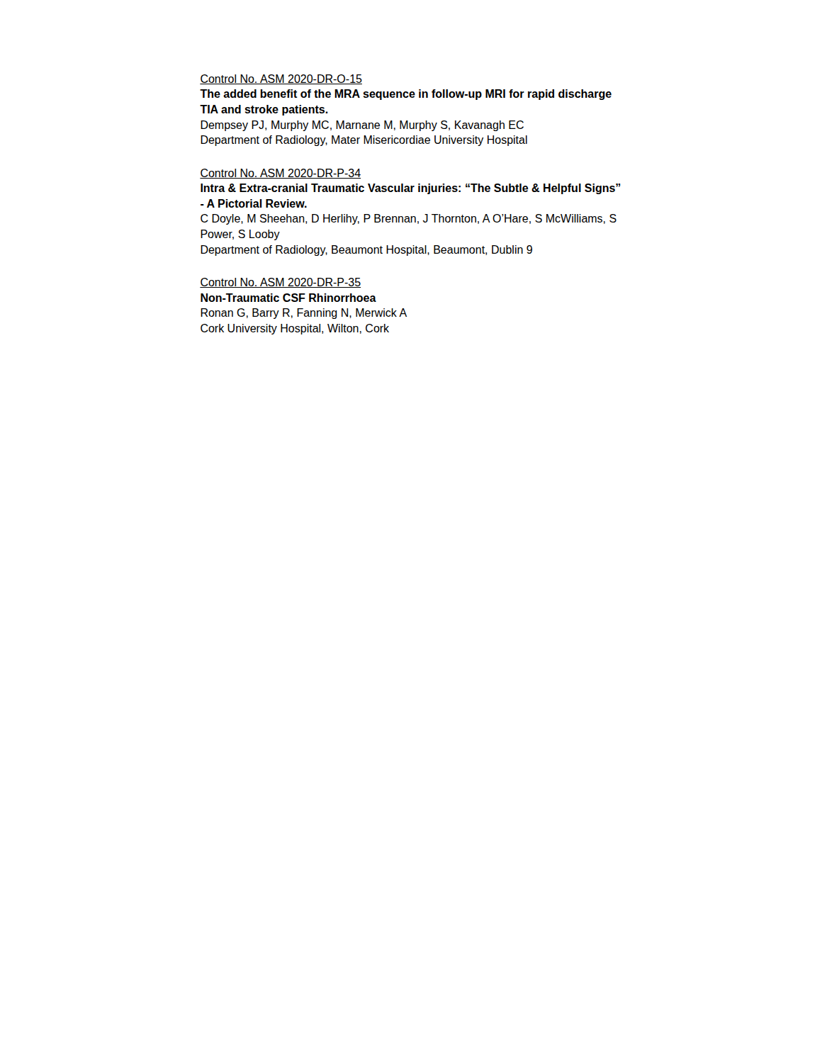Control No. ASM 2020-DR-O-15
The added benefit of the MRA sequence in follow-up MRI for rapid discharge TIA and stroke patients.
Dempsey PJ, Murphy MC, Marnane M, Murphy S, Kavanagh EC
Department of Radiology, Mater Misericordiae University Hospital
Control No. ASM 2020-DR-P-34
Intra & Extra-cranial Traumatic Vascular injuries: “The Subtle & Helpful Signs” - A Pictorial Review.
C Doyle, M Sheehan, D Herlihy, P Brennan, J Thornton, A O’Hare, S McWilliams, S Power, S Looby
Department of Radiology, Beaumont Hospital, Beaumont, Dublin 9
Control No. ASM 2020-DR-P-35
Non-Traumatic CSF Rhinorrhoea
Ronan G, Barry R, Fanning N, Merwick A
Cork University Hospital, Wilton, Cork